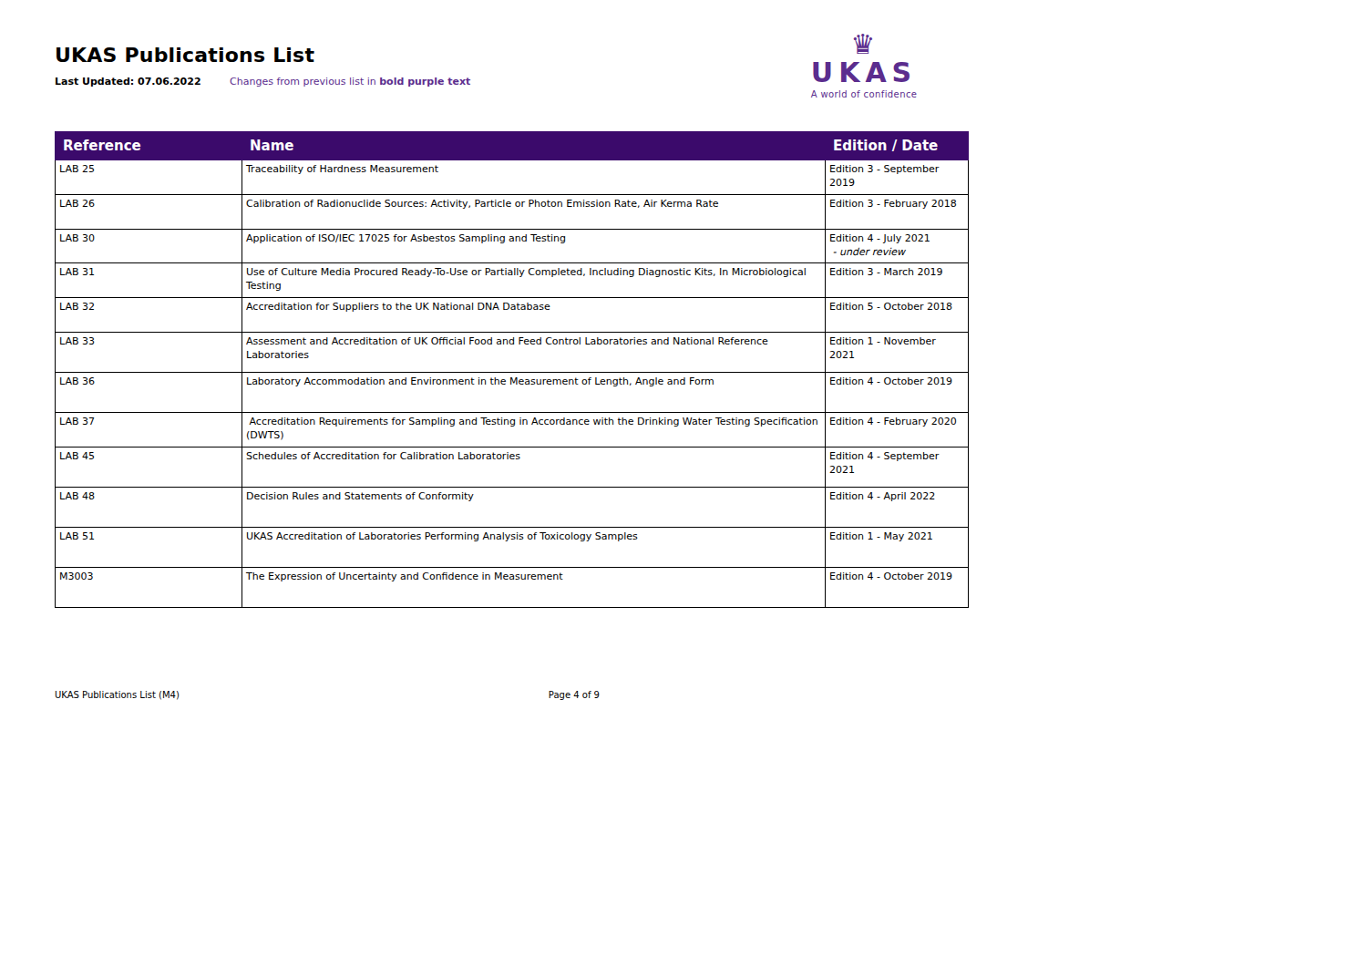UKAS Publications List
Last Updated: 07.06.2022 Changes from previous list in bold purple text
♛
UKAS
A world of confidence
| Reference | Name | Edition / Date |
| --- | --- | --- |
| LAB 25 | Traceability of Hardness Measurement | Edition 3 - September 2019 |
| LAB 26 | Calibration of Radionuclide Sources: Activity, Particle or Photon Emission Rate, Air Kerma Rate | Edition 3 - February 2018 |
| LAB 30 | Application of ISO/IEC 17025 for Asbestos Sampling and Testing | Edition 4 - July 2021 - under review |
| LAB 31 | Use of Culture Media Procured Ready-To-Use or Partially Completed, Including Diagnostic Kits, In Microbiological Testing | Edition 3 - March 2019 |
| LAB 32 | Accreditation for Suppliers to the UK National DNA Database | Edition 5 - October 2018 |
| LAB 33 | Assessment and Accreditation of UK Official Food and Feed Control Laboratories and National Reference Laboratories | Edition 1 - November 2021 |
| LAB 36 | Laboratory Accommodation and Environment in the Measurement of Length, Angle and Form | Edition 4 - October 2019 |
| LAB 37 | Accreditation Requirements for Sampling and Testing in Accordance with the Drinking Water Testing Specification (DWTS) | Edition 4 - February 2020 |
| LAB 45 | Schedules of Accreditation for Calibration Laboratories | Edition 4 - September 2021 |
| LAB 48 | Decision Rules and Statements of Conformity | Edition 4 - April 2022 |
| LAB 51 | UKAS Accreditation of Laboratories Performing Analysis of Toxicology Samples | Edition 1 - May 2021 |
| M3003 | The Expression of Uncertainty and Confidence in Measurement | Edition 4 - October 2019 |
UKAS Publications List (M4)
Page 4 of 9